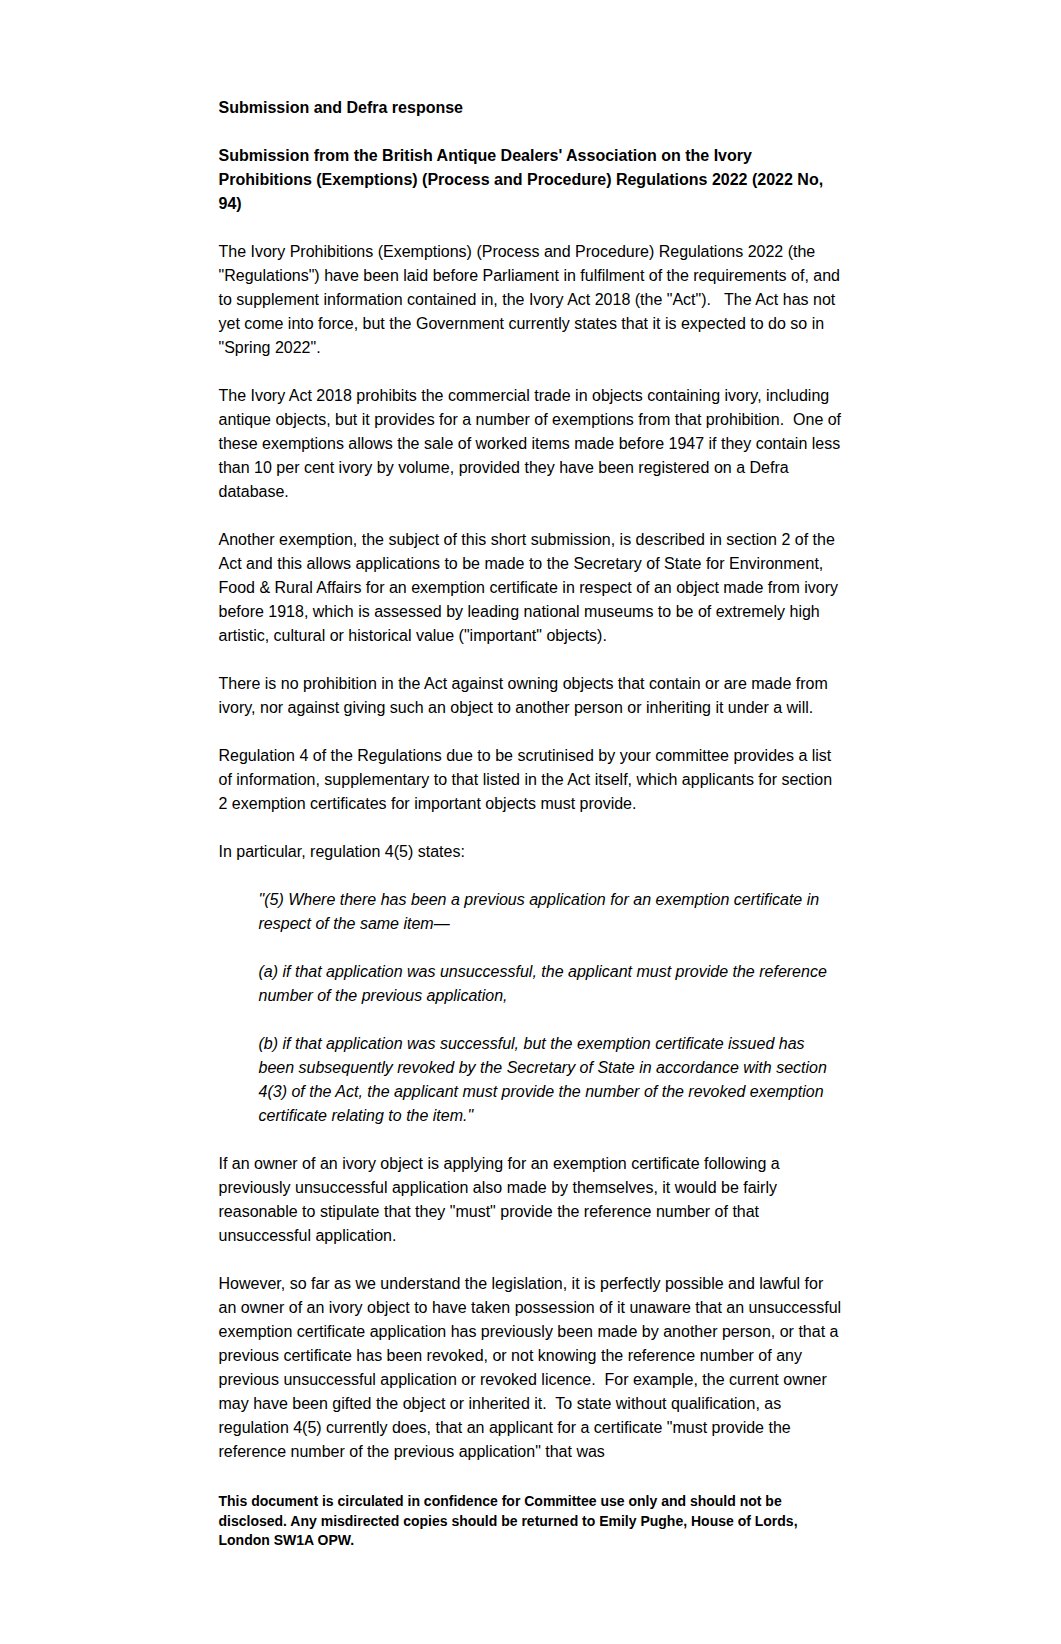Submission and Defra response
Submission from the British Antique Dealers' Association on the Ivory Prohibitions (Exemptions) (Process and Procedure) Regulations 2022 (2022 No, 94)
The Ivory Prohibitions (Exemptions) (Process and Procedure) Regulations 2022 (the "Regulations") have been laid before Parliament in fulfilment of the requirements of, and to supplement information contained in, the Ivory Act 2018 (the "Act"). The Act has not yet come into force, but the Government currently states that it is expected to do so in "Spring 2022".
The Ivory Act 2018 prohibits the commercial trade in objects containing ivory, including antique objects, but it provides for a number of exemptions from that prohibition. One of these exemptions allows the sale of worked items made before 1947 if they contain less than 10 per cent ivory by volume, provided they have been registered on a Defra database.
Another exemption, the subject of this short submission, is described in section 2 of the Act and this allows applications to be made to the Secretary of State for Environment, Food & Rural Affairs for an exemption certificate in respect of an object made from ivory before 1918, which is assessed by leading national museums to be of extremely high artistic, cultural or historical value ("important" objects).
There is no prohibition in the Act against owning objects that contain or are made from ivory, nor against giving such an object to another person or inheriting it under a will.
Regulation 4 of the Regulations due to be scrutinised by your committee provides a list of information, supplementary to that listed in the Act itself, which applicants for section 2 exemption certificates for important objects must provide.
In particular, regulation 4(5) states:
"(5) Where there has been a previous application for an exemption certificate in respect of the same item—
(a) if that application was unsuccessful, the applicant must provide the reference number of the previous application,
(b) if that application was successful, but the exemption certificate issued has been subsequently revoked by the Secretary of State in accordance with section 4(3) of the Act, the applicant must provide the number of the revoked exemption certificate relating to the item."
If an owner of an ivory object is applying for an exemption certificate following a previously unsuccessful application also made by themselves, it would be fairly reasonable to stipulate that they "must" provide the reference number of that unsuccessful application.
However, so far as we understand the legislation, it is perfectly possible and lawful for an owner of an ivory object to have taken possession of it unaware that an unsuccessful exemption certificate application has previously been made by another person, or that a previous certificate has been revoked, or not knowing the reference number of any previous unsuccessful application or revoked licence. For example, the current owner may have been gifted the object or inherited it. To state without qualification, as regulation 4(5) currently does, that an applicant for a certificate "must provide the reference number of the previous application" that was
This document is circulated in confidence for Committee use only and should not be disclosed. Any misdirected copies should be returned to Emily Pughe, House of Lords, London SW1A OPW.